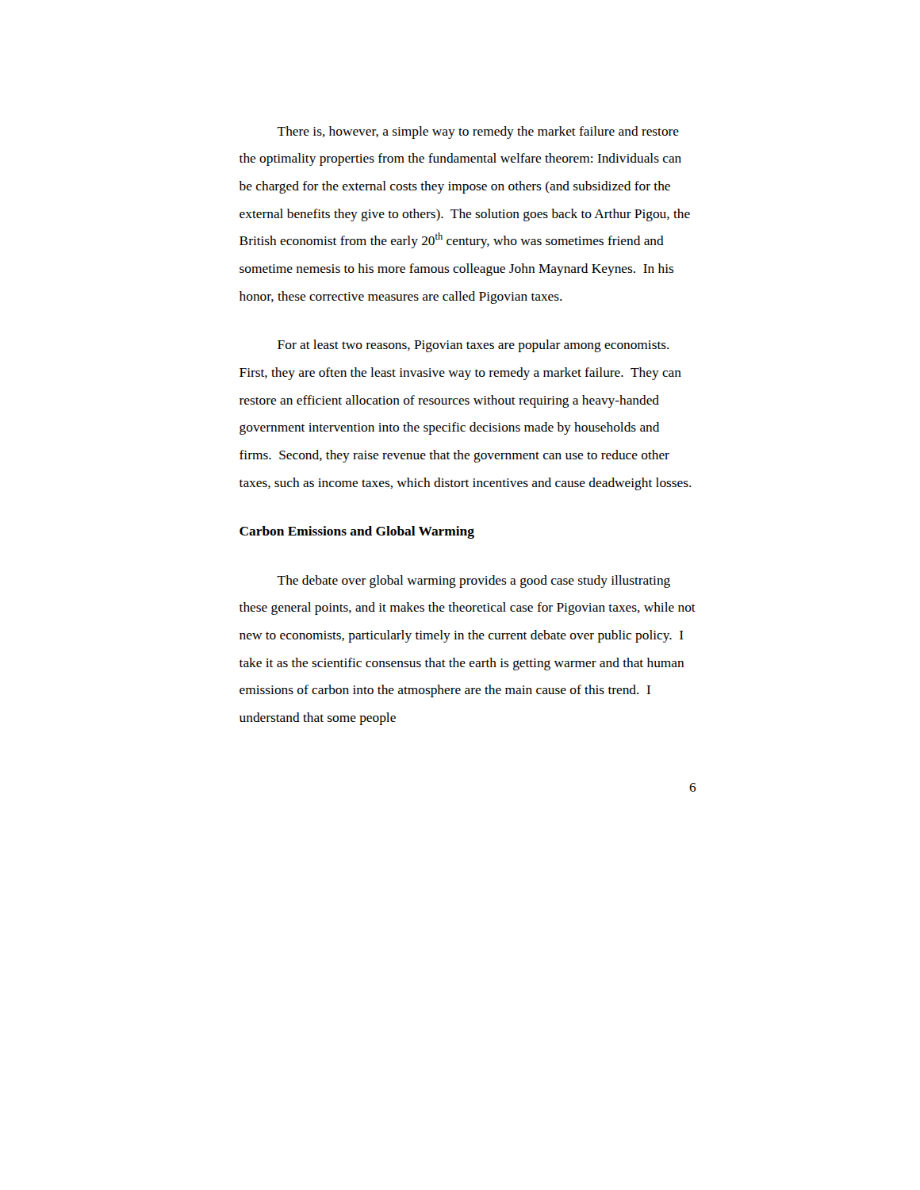There is, however, a simple way to remedy the market failure and restore the optimality properties from the fundamental welfare theorem: Individuals can be charged for the external costs they impose on others (and subsidized for the external benefits they give to others). The solution goes back to Arthur Pigou, the British economist from the early 20th century, who was sometimes friend and sometime nemesis to his more famous colleague John Maynard Keynes. In his honor, these corrective measures are called Pigovian taxes.
For at least two reasons, Pigovian taxes are popular among economists. First, they are often the least invasive way to remedy a market failure. They can restore an efficient allocation of resources without requiring a heavy-handed government intervention into the specific decisions made by households and firms. Second, they raise revenue that the government can use to reduce other taxes, such as income taxes, which distort incentives and cause deadweight losses.
Carbon Emissions and Global Warming
The debate over global warming provides a good case study illustrating these general points, and it makes the theoretical case for Pigovian taxes, while not new to economists, particularly timely in the current debate over public policy. I take it as the scientific consensus that the earth is getting warmer and that human emissions of carbon into the atmosphere are the main cause of this trend. I understand that some people
6